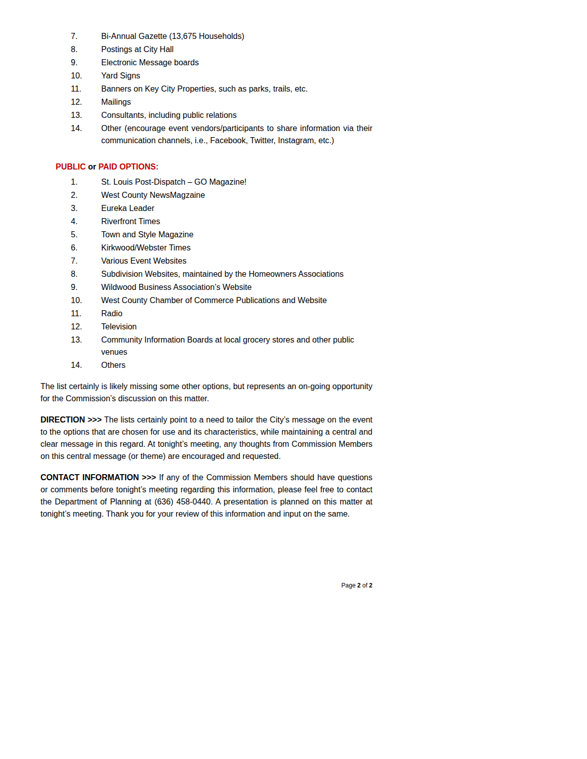7. Bi-Annual Gazette (13,675 Households)
8. Postings at City Hall
9. Electronic Message boards
10. Yard Signs
11. Banners on Key City Properties, such as parks, trails, etc.
12. Mailings
13. Consultants, including public relations
14. Other (encourage event vendors/participants to share information via their communication channels, i.e., Facebook, Twitter, Instagram, etc.)
PUBLIC or PAID OPTIONS:
1. St. Louis Post-Dispatch – GO Magazine!
2. West County NewsMagzaine
3. Eureka Leader
4. Riverfront Times
5. Town and Style Magazine
6. Kirkwood/Webster Times
7. Various Event Websites
8. Subdivision Websites, maintained by the Homeowners Associations
9. Wildwood Business Association’s Website
10. West County Chamber of Commerce Publications and Website
11. Radio
12. Television
13. Community Information Boards at local grocery stores and other public venues
14. Others
The list certainly is likely missing some other options, but represents an on-going opportunity for the Commission’s discussion on this matter.
DIRECTION >>> The lists certainly point to a need to tailor the City’s message on the event to the options that are chosen for use and its characteristics, while maintaining a central and clear message in this regard. At tonight’s meeting, any thoughts from Commission Members on this central message (or theme) are encouraged and requested.
CONTACT INFORMATION >>> If any of the Commission Members should have questions or comments before tonight’s meeting regarding this information, please feel free to contact the Department of Planning at (636) 458-0440. A presentation is planned on this matter at tonight’s meeting. Thank you for your review of this information and input on the same.
Page 2 of 2